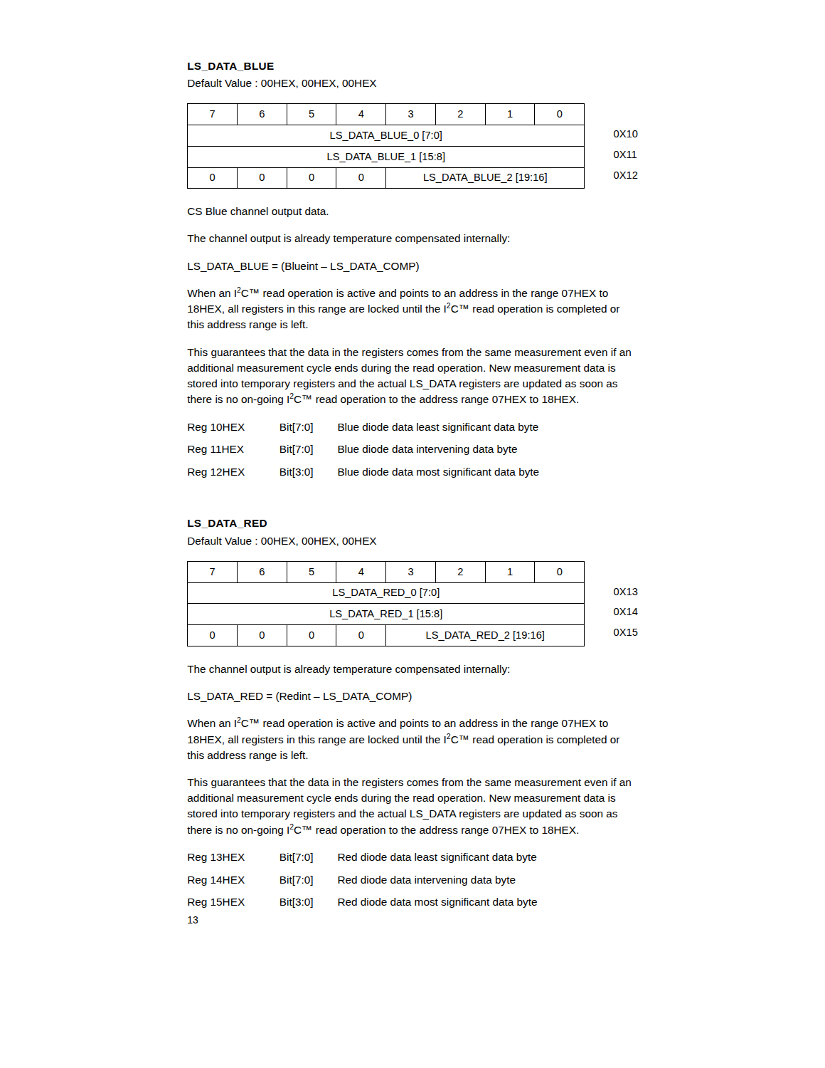LS_DATA_BLUE
Default Value : 00HEX, 00HEX, 00HEX
| 7 | 6 | 5 | 4 | 3 | 2 | 1 | 0 |
| LS_DATA_BLUE_0 [7:0] |
| LS_DATA_BLUE_1 [15:8] |
| 0 | 0 | 0 | 0 | LS_DATA_BLUE_2 [19:16] |
0X10
0X11
0X12
CS Blue channel output data.
The channel output is already temperature compensated internally:
LS_DATA_BLUE = (Blueint – LS_DATA_COMP)
When an I2C™ read operation is active and points to an address in the range 07HEX to 18HEX, all registers in this range are locked until the I2C™ read operation is completed or this address range is left.
This guarantees that the data in the registers comes from the same measurement even if an additional measurement cycle ends during the read operation. New measurement data is stored into temporary registers and the actual LS_DATA registers are updated as soon as there is no on-going I2C™ read operation to the address range 07HEX to 18HEX.
Reg 10HEX
Bit[7:0]
Blue diode data least significant data byte
Reg 11HEX
Bit[7:0]
Blue diode data intervening data byte
Reg 12HEX
Bit[3:0]
Blue diode data most significant data byte
LS_DATA_RED
Default Value : 00HEX, 00HEX, 00HEX
| 7 | 6 | 5 | 4 | 3 | 2 | 1 | 0 |
| LS_DATA_RED_0 [7:0] |
| LS_DATA_RED_1 [15:8] |
| 0 | 0 | 0 | 0 | LS_DATA_RED_2 [19:16] |
0X13
0X14
0X15
The channel output is already temperature compensated internally:
LS_DATA_RED = (Redint – LS_DATA_COMP)
When an I2C™ read operation is active and points to an address in the range 07HEX to 18HEX, all registers in this range are locked until the I2C™ read operation is completed or this address range is left.
This guarantees that the data in the registers comes from the same measurement even if an additional measurement cycle ends during the read operation. New measurement data is stored into temporary registers and the actual LS_DATA registers are updated as soon as there is no on-going I2C™ read operation to the address range 07HEX to 18HEX.
Reg 13HEX
Bit[7:0]
Red diode data least significant data byte
Reg 14HEX
Bit[7:0]
Red diode data intervening data byte
Reg 15HEX
Bit[3:0]
Red diode data most significant data byte
13